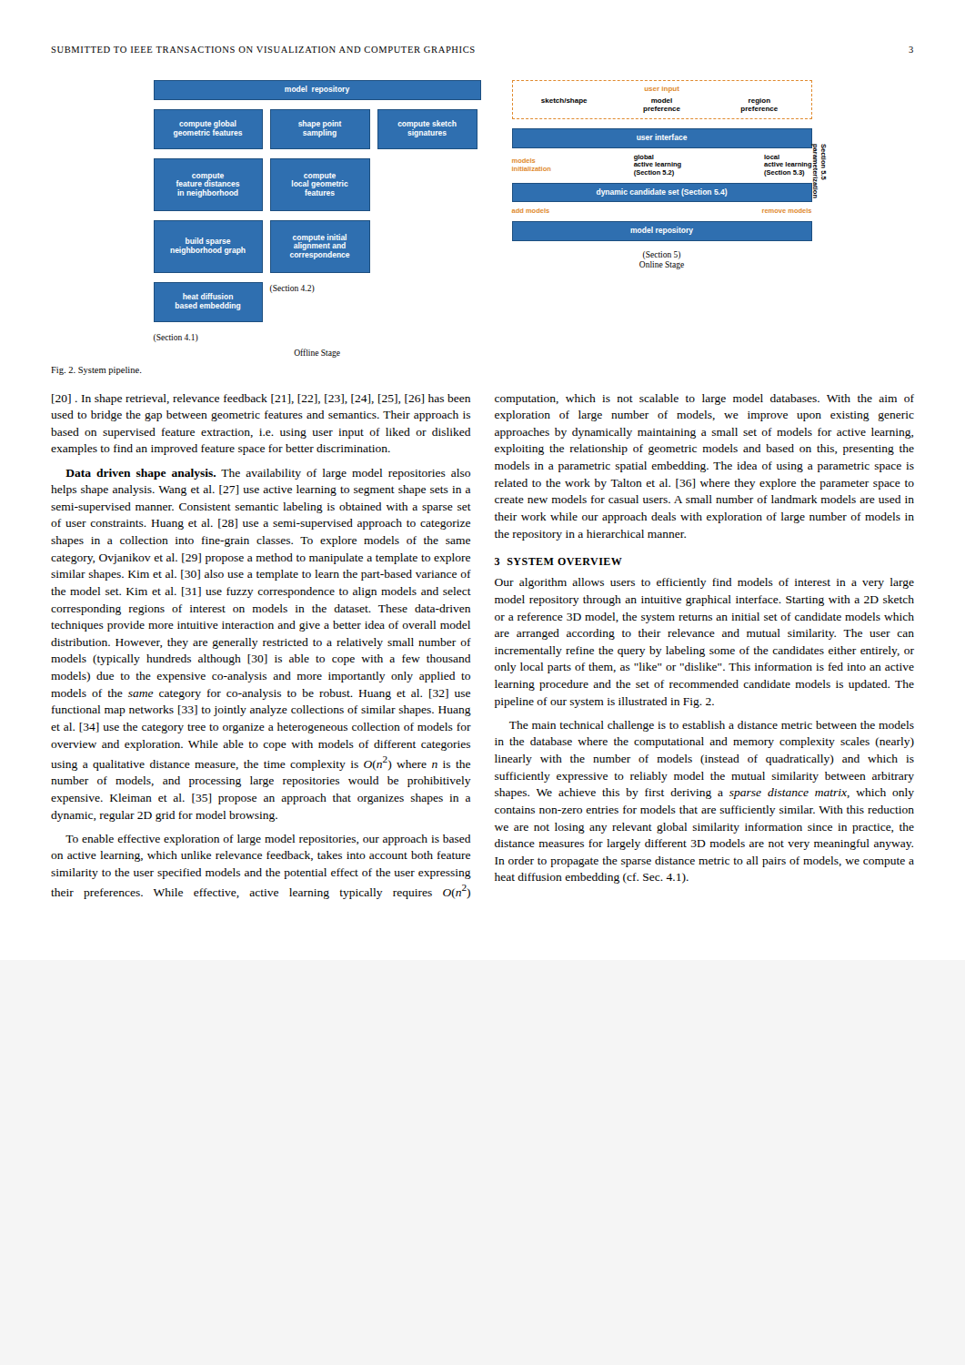Submitted to IEEE Transactions on Visualization and Computer Graphics 3
model repository
compute global
geometric features
compute
feature distances
in neighborhood
build sparse
neighborhood graph
heat diffusion
based embedding
(Section 4.1)
shape point
sampling
compute
local geometric
features
compute initial
alignment and
correspondence
(Section 4.2)
compute sketch
signatures
Offline Stage
user input
sketch/shape model
preference region
preference
user interface
models
initialization global
active learning
(Section 5.2) local
active learning
(Section 5.3)
dynamic candidate set (Section 5.4)
add models remove models
model repository
(Section 5)
Online Stage
Section 5.5
parameterization
Fig. 2. System pipeline.
[20] . In shape retrieval, relevance feedback [21], [22], [23], [24], [25], [26] has been used to bridge the gap between geometric features and semantics. Their approach is based on supervised feature extraction, i.e. using user input of liked or disliked examples to find an improved feature space for better discrimination.
Data driven shape analysis. The availability of large model repositories also helps shape analysis. Wang et al. [27] use active learning to segment shape sets in a semi-supervised manner. Consistent semantic labeling is obtained with a sparse set of user constraints. Huang et al. [28] use a semi-supervised approach to categorize shapes in a collection into fine-grain classes. To explore models of the same category, Ovjanikov et al. [29] propose a method to manipulate a template to explore similar shapes. Kim et al. [30] also use a template to learn the part-based variance of the model set. Kim et al. [31] use fuzzy correspondence to align models and select corresponding regions of interest on models in the dataset. These data-driven techniques provide more intuitive interaction and give a better idea of overall model distribution. However, they are generally restricted to a relatively small number of models (typically hundreds although [30] is able to cope with a few thousand models) due to the expensive co-analysis and more importantly only applied to models of the same category for co-analysis to be robust. Huang et al. [32] use functional map networks [33] to jointly analyze collections of similar shapes. Huang et al. [34] use the category tree to organize a heterogeneous collection of models for overview and exploration. While able to cope with models of different categories using a qualitative distance measure, the time complexity is O(n2) where n is the number of models, and processing large repositories would be prohibitively expensive. Kleiman et al. [35] propose an approach that organizes shapes in a dynamic, regular 2D grid for model browsing.
To enable effective exploration of large model repositories, our approach is based on active learning, which unlike relevance feedback, takes into account both feature similarity to the user specified models and the potential effect of the user expressing their preferences. While effective, active learning typically requires O(n2) computation, which is not scalable to large model databases. With the aim of exploration of large number of models, we improve upon existing generic approaches by dynamically maintaining a small set of models for active learning, exploiting the relationship of geometric models and based on this, presenting the models in a parametric spatial embedding. The idea of using a parametric space is related to the work by Talton et al. [36] where they explore the parameter space to create new models for casual users. A small number of landmark models are used in their work while our approach deals with exploration of large number of models in the repository in a hierarchical manner.
3 System Overview
Our algorithm allows users to efficiently find models of interest in a very large model repository through an intuitive graphical interface. Starting with a 2D sketch or a reference 3D model, the system returns an initial set of candidate models which are arranged according to their relevance and mutual similarity. The user can incrementally refine the query by labeling some of the candidates either entirely, or only local parts of them, as "like" or "dislike". This information is fed into an active learning procedure and the set of recommended candidate models is updated. The pipeline of our system is illustrated in Fig. 2.
The main technical challenge is to establish a distance metric between the models in the database where the computational and memory complexity scales (nearly) linearly with the number of models (instead of quadratically) and which is sufficiently expressive to reliably model the mutual similarity between arbitrary shapes. We achieve this by first deriving a sparse distance matrix, which only contains non-zero entries for models that are sufficiently similar. With this reduction we are not losing any relevant global similarity information since in practice, the distance measures for largely different 3D models are not very meaningful anyway. In order to propagate the sparse distance metric to all pairs of models, we compute a heat diffusion embedding (cf. Sec. 4.1).